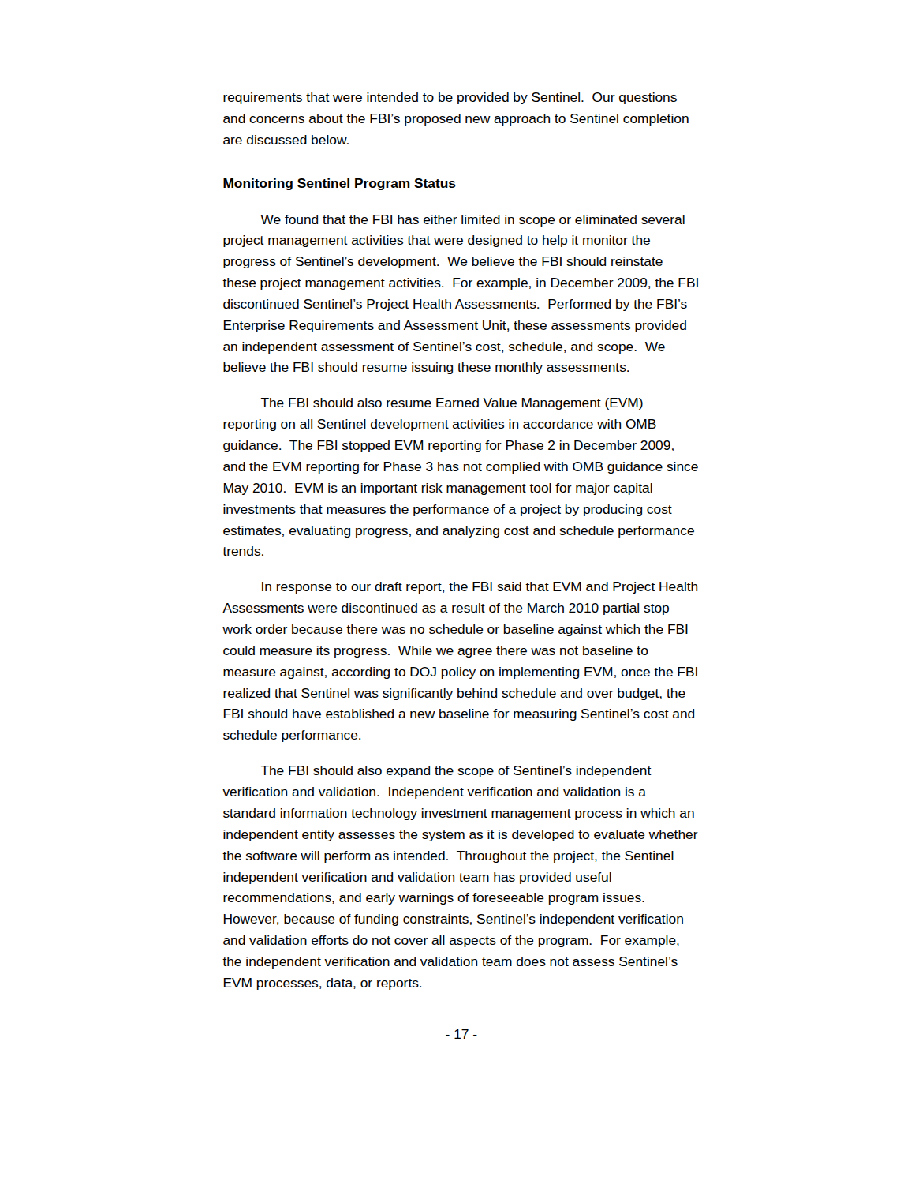requirements that were intended to be provided by Sentinel. Our questions and concerns about the FBI’s proposed new approach to Sentinel completion are discussed below.
Monitoring Sentinel Program Status
We found that the FBI has either limited in scope or eliminated several project management activities that were designed to help it monitor the progress of Sentinel’s development. We believe the FBI should reinstate these project management activities. For example, in December 2009, the FBI discontinued Sentinel’s Project Health Assessments. Performed by the FBI’s Enterprise Requirements and Assessment Unit, these assessments provided an independent assessment of Sentinel’s cost, schedule, and scope. We believe the FBI should resume issuing these monthly assessments.
The FBI should also resume Earned Value Management (EVM) reporting on all Sentinel development activities in accordance with OMB guidance. The FBI stopped EVM reporting for Phase 2 in December 2009, and the EVM reporting for Phase 3 has not complied with OMB guidance since May 2010. EVM is an important risk management tool for major capital investments that measures the performance of a project by producing cost estimates, evaluating progress, and analyzing cost and schedule performance trends.
In response to our draft report, the FBI said that EVM and Project Health Assessments were discontinued as a result of the March 2010 partial stop work order because there was no schedule or baseline against which the FBI could measure its progress. While we agree there was not baseline to measure against, according to DOJ policy on implementing EVM, once the FBI realized that Sentinel was significantly behind schedule and over budget, the FBI should have established a new baseline for measuring Sentinel’s cost and schedule performance.
The FBI should also expand the scope of Sentinel’s independent verification and validation. Independent verification and validation is a standard information technology investment management process in which an independent entity assesses the system as it is developed to evaluate whether the software will perform as intended. Throughout the project, the Sentinel independent verification and validation team has provided useful recommendations, and early warnings of foreseeable program issues. However, because of funding constraints, Sentinel’s independent verification and validation efforts do not cover all aspects of the program. For example, the independent verification and validation team does not assess Sentinel’s EVM processes, data, or reports.
- 17 -